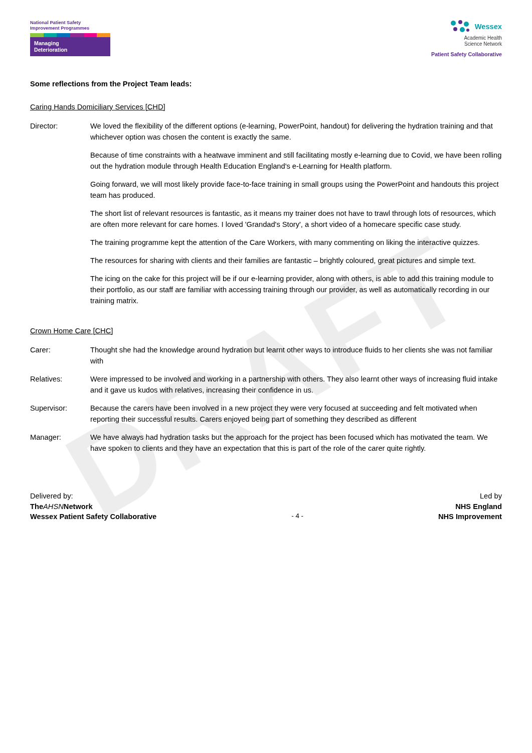DRAFT
National Patient Safety
Improvement Programmes
Managing
Deterioration
Wessex
Academic Health
Science Network
Patient Safety Collaborative
Some reflections from the Project Team leads:
Caring Hands Domiciliary Services [CHD]
| Director: | We loved the flexibility of the different options (e-learning, PowerPoint, handout) for delivering the hydration training and that whichever option was chosen the content is exactly the same. Because of time constraints with a heatwave imminent and still facilitating mostly e-learning due to Covid, we have been rolling out the hydration module through Health Education England's e-Learning for Health platform. Going forward, we will most likely provide face-to-face training in small groups using the PowerPoint and handouts this project team has produced. The short list of relevant resources is fantastic, as it means my trainer does not have to trawl through lots of resources, which are often more relevant for care homes. I loved 'Grandad's Story', a short video of a homecare specific case study. The training programme kept the attention of the Care Workers, with many commenting on liking the interactive quizzes. The resources for sharing with clients and their families are fantastic – brightly coloured, great pictures and simple text. The icing on the cake for this project will be if our e-learning provider, along with others, is able to add this training module to their portfolio, as our staff are familiar with accessing training through our provider, as well as automatically recording in our training matrix. |
Crown Home Care [CHC]
| Carer: | Thought she had the knowledge around hydration but learnt other ways to introduce fluids to her clients she was not familiar with |
| Relatives: | Were impressed to be involved and working in a partnership with others. They also learnt other ways of increasing fluid intake and it gave us kudos with relatives, increasing their confidence in us. |
| Supervisor: | Because the carers have been involved in a new project they were very focused at succeeding and felt motivated when reporting their successful results. Carers enjoyed being part of something they described as different |
| Manager: | We have always had hydration tasks but the approach for the project has been focused which has motivated the team. We have spoken to clients and they have an expectation that this is part of the role of the carer quite rightly. |
Delivered by:
The AHSNNetwork
Wessex Patient Safety Collaborative
- 4 -
Led by
NHS England
NHS Improvement